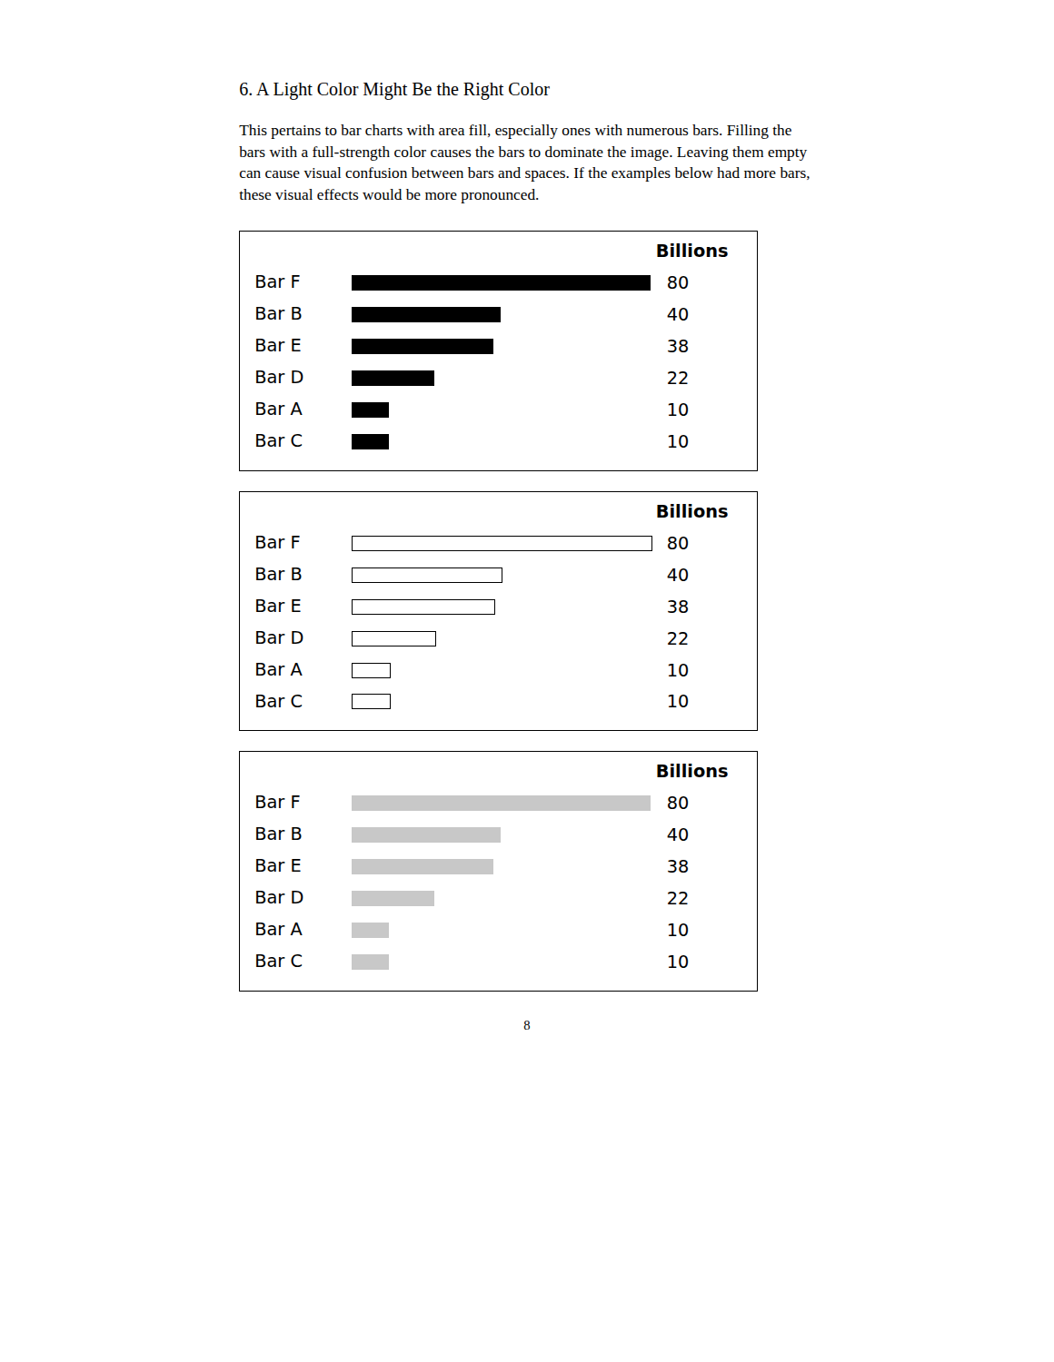6. A Light Color Might Be the Right Color
This pertains to bar charts with area fill, especially ones with numerous bars. Filling the bars with a full-strength color causes the bars to dominate the image. Leaving them empty can cause visual confusion between bars and spaces. If the examples below had more bars, these visual effects would be more pronounced.
| | | Billions |
| --- | --- | --- |
| Bar F | | 80 |
| Bar B | | 40 |
| Bar E | | 38 |
| Bar D | | 22 |
| Bar A | | 10 |
| Bar C | | 10 |
| | | Billions |
| --- | --- | --- |
| Bar F | | 80 |
| Bar B | | 40 |
| Bar E | | 38 |
| Bar D | | 22 |
| Bar A | | 10 |
| Bar C | | 10 |
| | | Billions |
| --- | --- | --- |
| Bar F | | 80 |
| Bar B | | 40 |
| Bar E | | 38 |
| Bar D | | 22 |
| Bar A | | 10 |
| Bar C | | 10 |
8